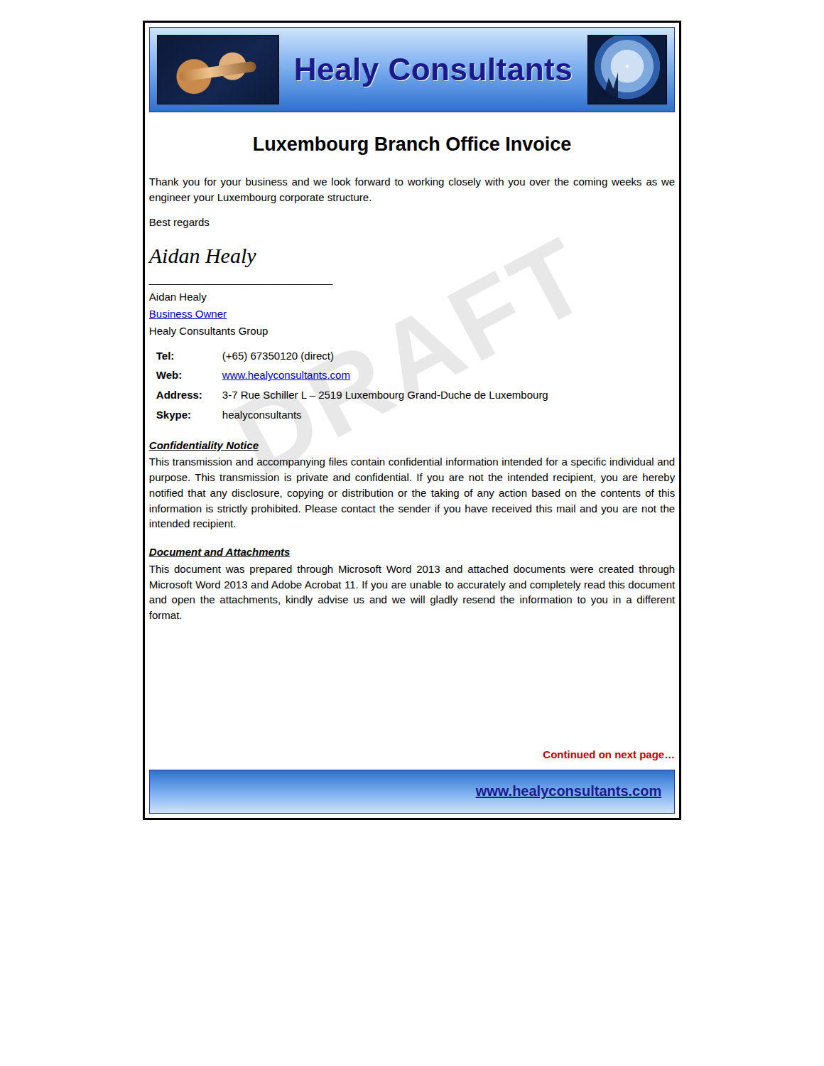DRAFT
Healy Consultants
Luxembourg Branch Office Invoice
Thank you for your business and we look forward to working closely with you over the coming weeks as we engineer your Luxembourg corporate structure.
Best regards
Aidan Healy
_______________________________
Aidan Healy
Business Owner
Healy Consultants Group
| Tel: | (+65) 67350120 (direct) |
| Web: | www.healyconsultants.com |
| Address: | 3-7 Rue Schiller L – 2519 Luxembourg Grand-Duche de Luxembourg |
| Skype: | healyconsultants |
Confidentiality Notice
This transmission and accompanying files contain confidential information intended for a specific individual and purpose. This transmission is private and confidential. If you are not the intended recipient, you are hereby notified that any disclosure, copying or distribution or the taking of any action based on the contents of this information is strictly prohibited. Please contact the sender if you have received this mail and you are not the intended recipient.
Document and Attachments
This document was prepared through Microsoft Word 2013 and attached documents were created through Microsoft Word 2013 and Adobe Acrobat 11. If you are unable to accurately and completely read this document and open the attachments, kindly advise us and we will gladly resend the information to you in a different format.
Continued on next page…
www.healyconsultants.com